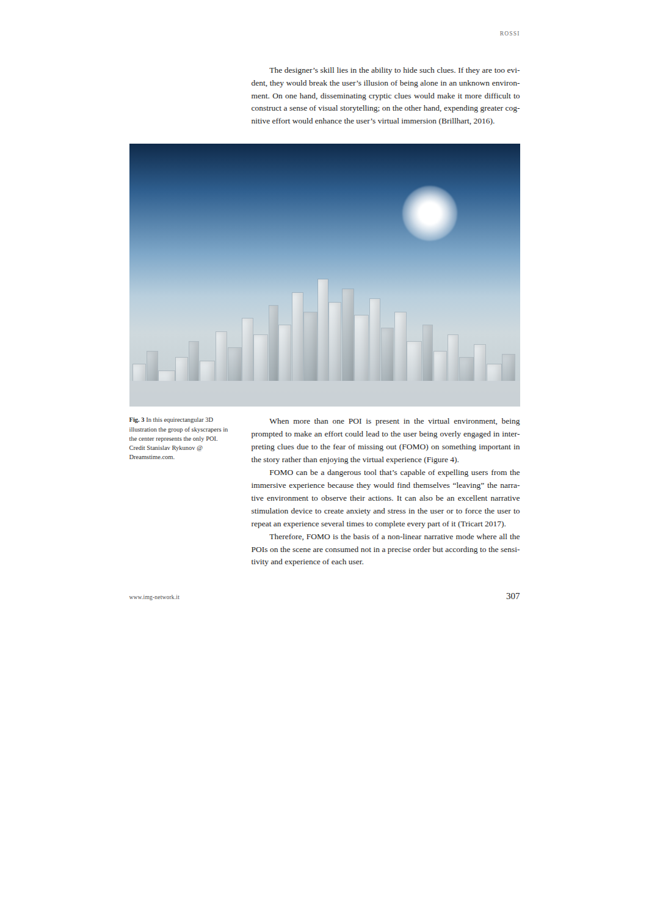Rossi
The designer’s skill lies in the ability to hide such clues. If they are too evident, they would break the user’s illusion of being alone in an unknown environment. On one hand, disseminating cryptic clues would make it more difficult to construct a sense of visual storytelling; on the other hand, expending greater cognitive effort would enhance the user’s virtual immersion (Brillhart, 2016).
Fig. 3 In this equirectangular 3D illustration the group of skyscrapers in the center represents the only POI. Credit Stanislav Rykunov @ Dreamstime.com.
When more than one POI is present in the virtual environment, being prompted to make an effort could lead to the user being overly engaged in interpreting clues due to the fear of missing out (FOMO) on something important in the story rather than enjoying the virtual experience (Figure 4).
FOMO can be a dangerous tool that’s capable of expelling users from the immersive experience because they would find themselves “leaving” the narrative environment to observe their actions. It can also be an excellent narrative stimulation device to create anxiety and stress in the user or to force the user to repeat an experience several times to complete every part of it (Tricart 2017).
Therefore, FOMO is the basis of a non-linear narrative mode where all the POIs on the scene are consumed not in a precise order but according to the sensitivity and experience of each user.
www.img-network.it
307